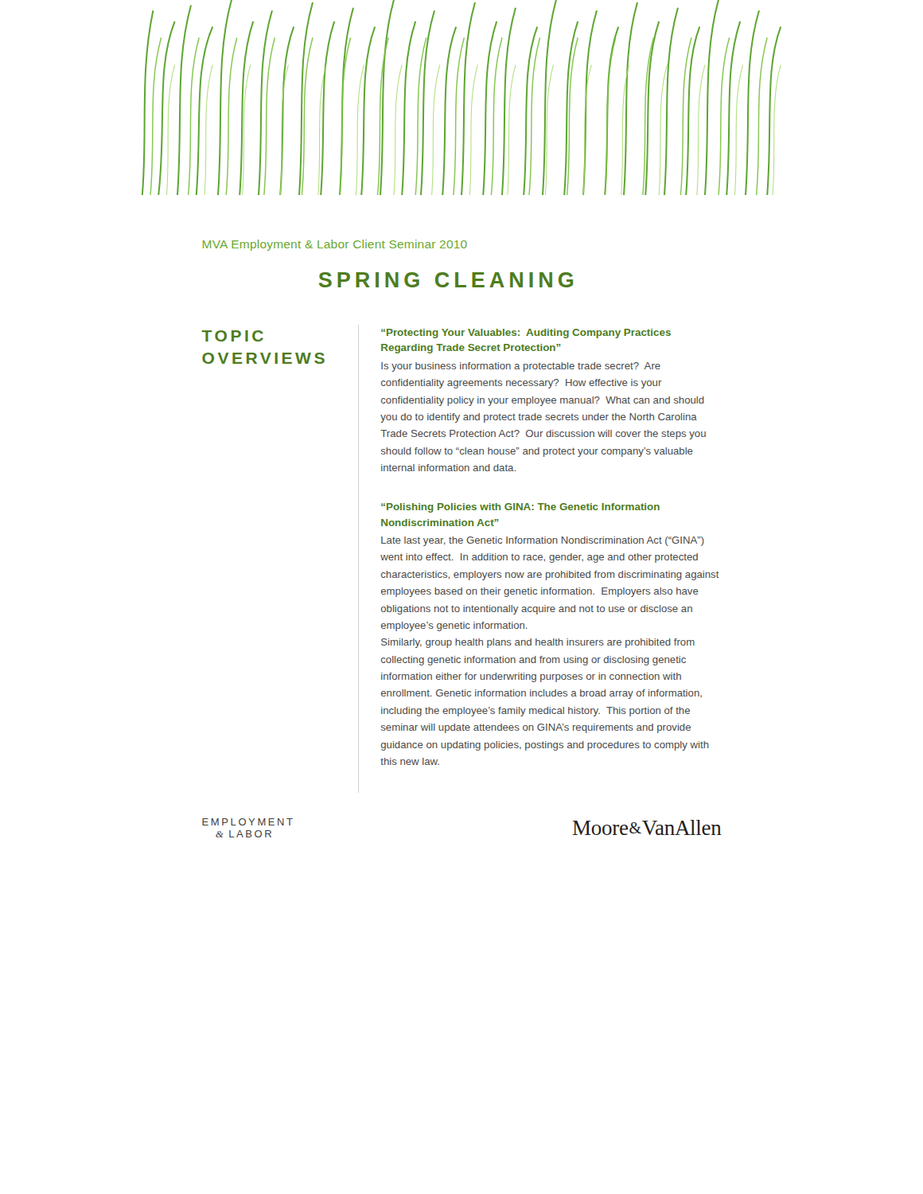MVA Employment & Labor Client Seminar 2010
SPRING CLEANING
Topic
Overviews
“Protecting Your Valuables: Auditing Company Practices Regarding Trade Secret Protection”
Is your business information a protectable trade secret? Are confidentiality agreements necessary? How effective is your confidentiality policy in your employee manual? What can and should you do to identify and protect trade secrets under the North Carolina Trade Secrets Protection Act? Our discussion will cover the steps you should follow to “clean house” and protect your company’s valuable internal information and data.
“Polishing Policies with GINA: The Genetic Information Nondiscrimination Act”
Late last year, the Genetic Information Nondiscrimination Act (“GINA”) went into effect. In addition to race, gender, age and other protected characteristics, employers now are prohibited from discriminating against employees based on their genetic information. Employers also have obligations not to intentionally acquire and not to use or disclose an employee’s genetic information.
Similarly, group health plans and health insurers are prohibited from collecting genetic information and from using or disclosing genetic information either for underwriting purposes or in connection with enrollment. Genetic information includes a broad array of information, including the employee’s family medical history. This portion of the seminar will update attendees on GINA’s requirements and provide guidance on updating policies, postings and procedures to comply with this new law.
EMPLOYMENT
& LABOR
Moore&VanAllen